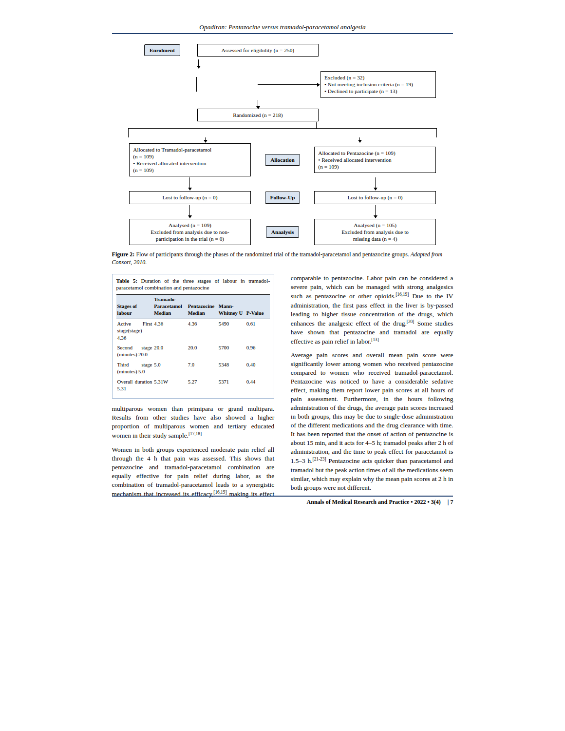Opadiran: Pentazocine versus tramadol-paracetamol analgesia
| Enrolment | Assessed for eligibility (n = 250) | |
| | | Excluded (n = 32) • Not meeting inclusion criteria (n = 19) • Declined to participate (n = 13) |
| | Randomized (n = 218) | |
| Allocated to Tramadol-paracetamol (n = 109) • Received allocated intervention (n = 109) | Allocation | Allocated to Pentazocine (n = 109) • Received allocated intervention (n = 109) |
| Lost to follow-up (n = 0) | Follow-Up | Lost to follow-up (n = 0) |
| Analysed (n = 109) Excluded from analysis due to non- participation in the trial (n = 0) | Anaalysis | Analysed (n = 105) Excluded from analysis due to missing data (n = 4) |
Figure 2: Flow of participants through the phases of the randomized trial of the tramadol-paracetamol and pentazocine groups. Adapted from Consort, 2010.
Table 5: Duration of the three stages of labour in tramadol-paracetamol combination and pentazocine
| Stages of labour | Tramado-Paracetamol Median | Pentazocine Median | Mann-Whitney U | P-Value |
| --- | --- | --- | --- | --- |
| Active First stage(stage) 4.36 | 4.36 | 4.36 | 5490 | 0.61 |
| Second stage (minutes) 20.0 | 20.0 | 20.0 | 5700 | 0.96 |
| Third stage (minutes) 5.0 | 5.0 | 7.0 | 5348 | 0.40 |
| Overall duration 5.31 | 5.31W | 5.27 | 5371 | 0.44 |
multiparous women than primipara or grand multipara. Results from other studies have also showed a higher proportion of multiparous women and tertiary educated women in their study sample.[17,18]
Women in both groups experienced moderate pain relief all through the 4 h that pain was assessed. This shows that pentazocine and tramadol-paracetamol combination are equally effective for pain relief during labor, as the combination of tramadol-paracetamol leads to a synergistic mechanism that increased its efficacy,[16,19] making its effect comparable to pentazocine. Labor pain can be considered a severe pain, which can be managed with strong analgesics such as pentazocine or other opioids.[16,19] Due to the IV administration, the first pass effect in the liver is by-passed leading to higher tissue concentration of the drugs, which enhances the analgesic effect of the drug.[20] Some studies have shown that pentazocine and tramadol are equally effective as pain relief in labor.[13]
Average pain scores and overall mean pain score were significantly lower among women who received pentazocine compared to women who received tramadol-paracetamol. Pentazocine was noticed to have a considerable sedative effect, making them report lower pain scores at all hours of pain assessment. Furthermore, in the hours following administration of the drugs, the average pain scores increased in both groups, this may be due to single-dose administration of the different medications and the drug clearance with time. It has been reported that the onset of action of pentazocine is about 15 min, and it acts for 4–5 h; tramadol peaks after 2 h of administration, and the time to peak effect for paracetamol is 1.5–3 h.[21-23] Pentazocine acts quicker than paracetamol and tramadol but the peak action times of all the medications seem similar, which may explain why the mean pain scores at 2 h in both groups were not different.
Annals of Medical Research and Practice • 2022 • 3(4)| 7